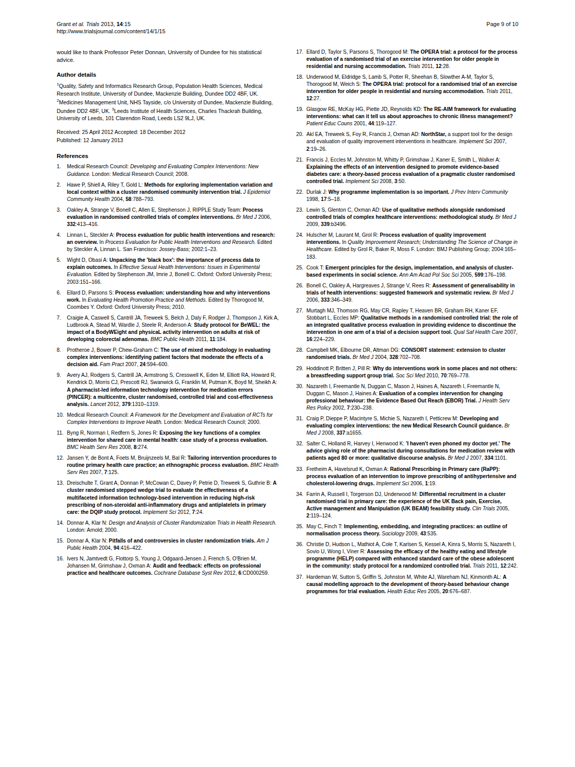Grant et al. Trials 2013, 14:15
http://www.trialsjournal.com/content/14/1/15
Page 9 of 10
would like to thank Professor Peter Donnan, University of Dundee for his statistical advice.
Author details
1Quality, Safety and Informatics Research Group, Population Health Sciences, Medical Research Institute, University of Dundee, Mackenzie Building, Dundee DD2 4BF, UK. 2Medicines Management Unit, NHS Tayside, c/o University of Dundee, Mackenzie Building, Dundee DD2 4BF, UK. 3Leeds Institute of Health Sciences, Charles Thackrah Building, University of Leeds, 101 Clarendon Road, Leeds LS2 9LJ, UK.
Received: 25 April 2012 Accepted: 18 December 2012
Published: 12 January 2013
References
Medical Research Council: Developing and Evaluating Complex Interventions: New Guidance. London: Medical Research Council; 2008.
Hawe P, Shiell A, Riley T, Gold L: Methods for exploring implementation variation and local context within a cluster randomised community intervention trial. J Epidemiol Community Health 2004, 58:788–793.
Oakley A, Strange V, Bonell C, Allen E, Stephenson J, RIPPLE Study Team: Process evaluation in randomised controlled trials of complex interventions. Br Med J 2006, 332:413–416.
Linnan L, Steckler A: Process evaluation for public health interventions and research: an overview. In Process Evaluation for Public Health Interventions and Research. Edited by Steckler A, Linnan L. San Francisco: Jossey-Bass; 2002:1–23.
Wight D, Obasi A: Unpacking the 'black box': the importance of process data to explain outcomes. In Effective Sexual Health Interventions: Issues in Experimental Evaluation. Edited by Stephenson JM, Imrie J, Bonell C. Oxford: Oxford University Press; 2003:151–166.
Ellard D, Parsons S: Process evaluation: understanding how and why interventions work. In Evaluating Health Promotion Practice and Methods. Edited by Thorogood M, Coombes Y. Oxford: Oxford University Press; 2010.
Craigie A, Caswell S, Cantrill JA, Treweek S, Belch J, Daly F, Rodger J, Thompson J, Kirk A, Ludbrook A, Stead M, Wardle J, Steele R, Anderson A: Study protocol for BeWEL: the impact of a BodyWEight and physicaL activity intervention on adults at risk of developing colorectal adenomas. BMC Public Health 2011, 11:184.
Protheroe J, Bower P, Chew-Graham C: The use of mixed methodology in evaluating complex interventions: identifying patient factors that moderate the effects of a decision aid. Fam Pract 2007, 24:594–600.
Avery AJ, Rodgers S, Cantrill JA, Armstrong S, Cresswell K, Eden M, Elliott RA, Howard R, Kendrick D, Morris CJ, Prescott RJ, Swanwick G, Franklin M, Putman K, Boyd M, Sheikh A: A pharmacist-led information technology intervention for medication errors (PINCER): a multicentre, cluster randomised, controlled trial and cost-effectiveness analysis. Lancet 2012, 379:1310–1319.
Medical Research Council: A Framework for the Development and Evaluation of RCTs for Complex Interventions to Improve Health. London: Medical Research Council; 2000.
Byng R, Norman I, Redfern S, Jones R: Exposing the key functions of a complex intervention for shared care in mental health: case study of a process evaluation. BMC Health Serv Res 2008, 8:274.
Jansen Y, de Bont A, Foets M, Bruijnzeels M, Bal R: Tailoring intervention procedures to routine primary health care practice; an ethnographic process evaluation. BMC Health Serv Res 2007, 7:125.
Dreischulte T, Grant A, Donnan P, McCowan C, Davey P, Petrie D, Treweek S, Guthrie B: A cluster randomised stepped wedge trial to evaluate the effectiveness of a multifaceted information technology-bsed intervention in reducing high-risk prescribing of non-steroidal anti-inflammatory drugs and antiplatelets in primary care: the DQIP study protocol. Implement Sci 2012, 7:24.
Donnar A, Klar N: Design and Analysis of Cluster Randomization Trials in Health Research. London: Arnold; 2000.
Donnar A, Klar N: Pitfalls of and controversies in cluster randomization trials. Am J Public Health 2004, 94:416–422.
Ivers N, Jamtvedt G, Flottorp S, Young J, Odgaard-Jensen J, French S, O'Brien M, Johansen M, Grimshaw J, Oxman A: Audit and feedback: effects on professional practice and healthcare outcomes. Cochrane Database Syst Rev 2012, 6:CD000259.
Ellard D, Taylor S, Parsons S, Thorogood M: The OPERA trial: a protocol for the process evaluation of a randomised trial of an exercise intervention for older people in residential and nursing accommodation. Trials 2011, 12:28.
Underwood M, Eldridge S, Lamb S, Potter R, Sheehan B, Slowther A-M, Taylor S, Thorogood M, Weich S: The OPERA trial: protocol for a randomised trial of an exercise intervention for older people in residential and nursing accommodation. Trials 2011, 12:27.
Glasgow RE, McKay HG, Piette JD, Reynolds KD: The RE-AIM framework for evaluating interventions: what can it tell us about approaches to chronic illness management? Patient Educ Couns 2001, 44:119–127.
Akl EA, Treweek S, Foy R, Francis J, Oxman AD: NorthStar, a support tool for the design and evaluation of quality improvement interventions in healthcare. Implement Sci 2007, 2:19–26.
Francis J, Eccles M, Johnston M, Whitty P, Grimshaw J, Kaner E, Smith L, Walker A: Explaining the effects of an intervention designed to promote evidence-based diabetes care: a theory-based process evaluation of a pragmatic cluster randomised controlled trial. Implement Sci 2008, 3:50.
Durlak J: Why programme implementation is so important. J Prev Interv Community 1998, 17:5–18.
Lewin S, Glenton C, Oxman AD: Use of qualitative methods alongside randomised controlled trials of complex healthcare interventions: methodological study. Br Med J 2009, 339:b3496.
Hulscher M, Laurant M, Grol R: Process evaluation of quality improvement interventions. In Quality Improvement Research; Understanding The Science of Change in Healthcare. Edited by Grol R, Baker R, Moss F. London: BMJ Publishing Group; 2004:165–183.
Cook T: Emergent principles for the design, implementation, and analysis of cluster-based experiments in social science. Ann Am Acad Pol Soc Sci 2005, 599:176–198.
Bonell C, Oakley A, Hargreaves J, Strange V, Rees R: Assessment of generalisability in trials of health interventions: suggested framework and systematic review. Br Med J 2006, 333:346–349.
Murtagh MJ, Thomson RG, May CR, Rapley T, Heaven BR, Graham RH, Kaner EF, Stobbart L, Eccles MP: Qualitative methods in a randomised controlled trial: the role of an integrated qualitative process evaluation in providing evidence to discontinue the intervention in one arm of a trial of a decision support tool. Qual Saf Health Care 2007, 16:224–229.
Campbell MK, Elbourne DR, Altman DG: CONSORT statement: extension to cluster randomised trials. Br Med J 2004, 328:702–708.
Hoddinott P, Britten J, Pill R: Why do interventions work in some places and not others: a breastfeeding support group trial. Soc Sci Med 2010, 70:769–778.
Nazareth I, Freemantle N, Duggan C, Mason J, Haines A, Nazareth I, Freemantle N, Duggan C, Mason J, Haines A: Evaluation of a complex intervention for changing professional behaviour: the Evidence Based Out Reach (EBOR) Trial. J Health Serv Res Policy 2002, 7:230–238.
Craig P, Dieppe P, Macintyre S, Michie S, Nazareth I, Petticrew M: Developing and evaluating complex interventions: the new Medical Research Council guidance. Br Med J 2008, 337:a1655.
Salter C, Holland R, Harvey I, Henwood K: 'I haven't even phoned my doctor yet.' The advice giving role of the pharmacist during consultations for medication review with patients aged 80 or more: qualitative discourse analysis. Br Med J 2007, 334:1101.
Fretheim A, Havelsrud K, Oxman A: Rational Prescribing in Primary care (RaPP): process evaluation of an intervention to improve prescribing of antihypertensive and cholesterol-lowering drugs. Implement Sci 2006, 1:19.
Farrin A, Russell I, Torgerson DJ, Underwood M: Differential recruitment in a cluster randomised trial in primary care: the experience of the UK Back pain, Exercise, Active management and Manipulation (UK BEAM) feasibility study. Clin Trials 2005, 2:119–124.
May C, Finch T: Implementing, embedding, and integrating practices: an outline of normalisation process theory. Sociology 2009, 43:535.
Christie D, Hudson L, Mathiot A, Cole T, Karlsen S, Kessel A, Kinra S, Morris S, Nazareth I, Sovio U, Wong I, Viner R: Assessing the efficacy of the healthy eating and lifestyle programme (HELP) compared with enhanced standard care of the obese adolescent in the community: study protocol for a randomized controlled trial. Trials 2011, 12:242.
Hardeman W, Sutton S, Griffin S, Johnston M, White AJ, Wareham NJ, Kinmonth AL: A causal modelling approach to the development of theory-based behaviour change programmes for trial evaluation. Health Educ Res 2005, 20:676–687.